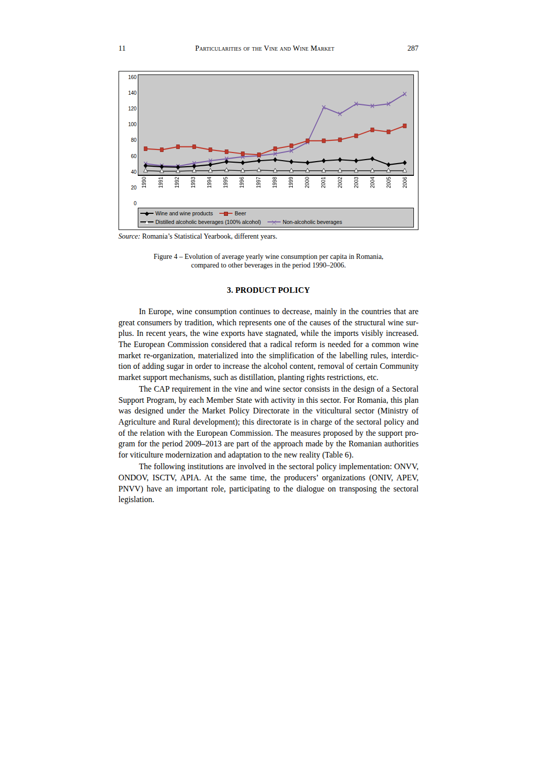11 Particularities of the Vine and Wine Market 287
160 140 120 100 80 60 40 20 0
1990 1991 1992 1993 1994 1995 1996 1997 1998 1999 2000 2001 2002 2003 2004 2005 2006
Wine and wine products Beer
Distilled alcoholic beverages (100% alcohol) Non-alcoholic beverages
Source: Romania’s Statistical Yearbook, different years.
Figure 4 – Evolution of average yearly wine consumption per capita in Romania,
compared to other beverages in the period 1990–2006.
3. PRODUCT POLICY
In Europe, wine consumption continues to decrease, mainly in the countries that are great consumers by tradition, which represents one of the causes of the structural wine surplus. In recent years, the wine exports have stagnated, while the imports visibly increased. The European Commission considered that a radical reform is needed for a common wine market re-organization, materialized into the simplification of the labelling rules, interdiction of adding sugar in order to increase the alcohol content, removal of certain Community market support mechanisms, such as distillation, planting rights restrictions, etc.
The CAP requirement in the vine and wine sector consists in the design of a Sectoral Support Program, by each Member State with activity in this sector. For Romania, this plan was designed under the Market Policy Directorate in the viticultural sector (Ministry of Agriculture and Rural development); this directorate is in charge of the sectoral policy and of the relation with the European Commission. The measures proposed by the support program for the period 2009–2013 are part of the approach made by the Romanian authorities for viticulture modernization and adaptation to the new reality (Table 6).
The following institutions are involved in the sectoral policy implementation: ONVV, ONDOV, ISCTV, APIA. At the same time, the producers’ organizations (ONIV, APEV, PNVV) have an important role, participating to the dialogue on transposing the sectoral legislation.